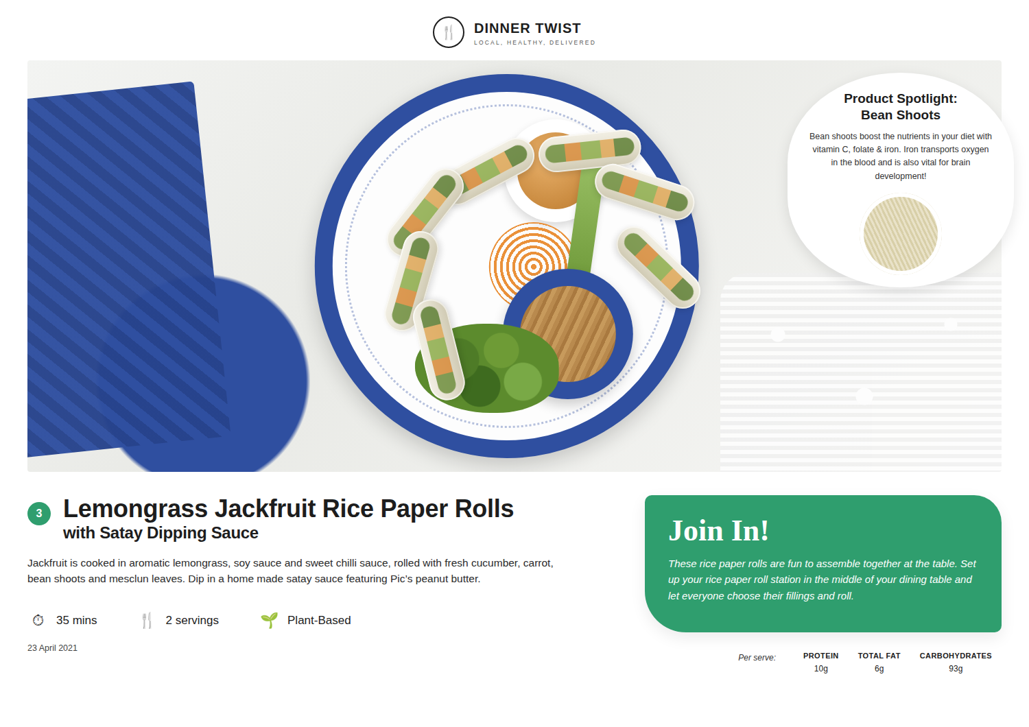🍴
DINNER TWIST
Local, Healthy, Delivered
Product Spotlight:
Bean Shoots
Bean shoots boost the nutrients in your diet with vitamin C, folate & iron. Iron transports oxygen in the blood and is also vital for brain development!
3
Lemongrass Jackfruit Rice Paper Rolls with Satay Dipping Sauce
Jackfruit is cooked in aromatic lemongrass, soy sauce and sweet chilli sauce, rolled with fresh cucumber, carrot, bean shoots and mesclun leaves. Dip in a home made satay sauce featuring Pic’s peanut butter.
⏱35 mins
🍴2 servings
🌱Plant-Based
23 April 2021
Join In!
These rice paper rolls are fun to assemble together at the table. Set up your rice paper roll station in the middle of your dining table and let everyone choose their fillings and roll.
Per serve:
| Protein | Total Fat | Carbohydrates |
| --- | --- | --- |
| 10g | 6g | 93g |